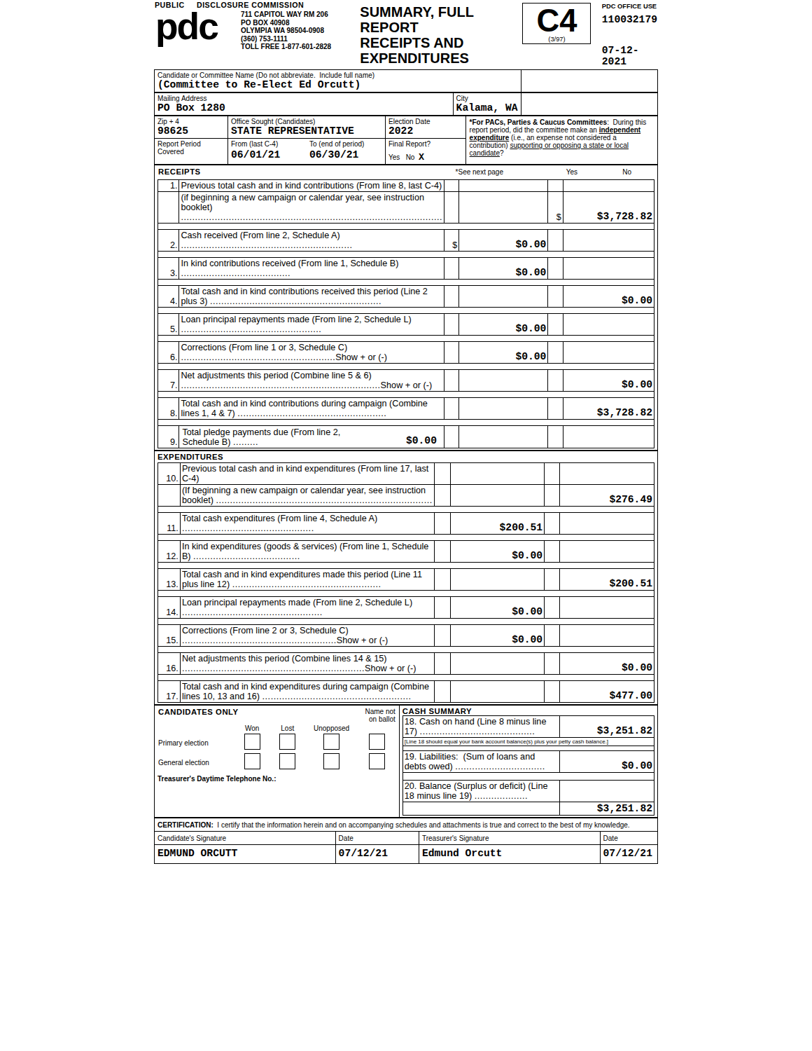| PUBLIC DISCLOSURE COMMISSION / pdc / 711 CAPITOL WAY RM 206 PO BOX 40908 OLYMPIA WA 98504-0908 (360) 753-1111 TOLL FREE 1-877-601-2828 / | SUMMARY, FULL REPORT RECEIPTS AND EXPENDITURES | C4 (3/97) | PDC OFFICE USE 110032179 07-12-2021 |
| Candidate or Committee Name (Do not abbreviate. Include full name) (Committee to Re-Elect Ed Orcutt) | |
| Mailing Address PO Box 1280 | City Kalama, WA | |
| Zip + 4 98625 | Office Sought (Candidates) STATE REPRESENTATIVE | Election Date 2022 | *For PACs, Parties & Caucus Committees : During this report period, did the committee make an independent expenditure (i.e., an expense not considered a contribution) supporting or opposing a state or local candidate ? |
| Report Period Covered | / From (last C-4) / To (end of period) / / 06/01/21 / 06/30/21 / | Final Report? Yes No X |
| / RECEIPTS / *See next page / Yes / No / / 1. / Previous total cash and in kind contributions (From line 8, last C-4) / / / / / / / (if beginning a new campaign or calendar year, see instruction booklet) ............................................................................................. / / / $ / $3,728.82 / / 2. / Cash received (From line 2, Schedule A) ............................................................. / $ / $0.00 / / / / 3. / In kind contributions received (From line 1, Schedule B) ....................................... / / $0.00 / / / / 4. / Total cash and in kind contributions received this period (Line 2 plus 3) ............................................................. / / / / $0.00 / / 5. / Loan principal repayments made (From line 2, Schedule L) .................................................. / / $0.00 / / / / 6. / Corrections (From line 1 or 3, Schedule C) ....................................................... Show + or (-) / / $0.00 / / / / 7. / Net adjustments this period (Combine line 5 & 6) ....................................................................... Show + or (-) / / / / $0.00 / / 8. / Total cash and in kind contributions during campaign (Combine lines 1, 4 & 7) ..................................................... / / / / $3,728.82 / / 9. / / Total pledge payments due (From line 2, Schedule B) ......... / $0.00 / / / / / / / |
| EXPENDITURES / 10. / Previous total cash and in kind expenditures (From line 17, last C-4) / / / / / / / (If beginning a new campaign or calendar year, see instruction booklet) ............................................................................. / / / / $276.49 / / 11. / Total cash expenditures (From line 4, Schedule A) ............................................... / / $200.51 / / / / 12. / In kind expenditures (goods & services) (From line 1, Schedule B) ...................................... / / $0.00 / / / / 13. / Total cash and in kind expenditures made this period (Line 11 plus line 12) ..................................................... / / / / $200.51 / / 14. / Loan principal repayments made (From line 2, Schedule L) .................................................. / / $0.00 / / / / 15. / Corrections (From line 2 or 3, Schedule C) ....................................................... Show + or (-) / / $0.00 / / / / 16. / Net adjustments this period (Combine lines 14 & 15) ................................................................. Show + or (-) / / / / $0.00 / / 17. / Total cash and in kind expenditures during campaign (Combine lines 10, 13 and 16) ..................................................... / / / / $477.00 / |
| / CANDIDATES ONLY / Name not on ballot / / / Won / Lost / Unopposed / / / Primary election / / / / / / General election / / / / / Treasurer's Daytime Telephone No.: | CASH SUMMARY / 18. Cash on hand (Line 8 minus line 17) ......................................... / $3,251.82 / / [Line 18 should equal your bank account balance(s) plus your petty cash balance.] / / 19. Liabilities: (Sum of loans and debts owed) ................................ / $0.00 / / 20. Balance (Surplus or deficit) (Line 18 minus line 19) ................... / / / / $3,251.82 / |
| CERTIFICATION: I certify that the information herein and on accompanying schedules and attachments is true and correct to the best of my knowledge. |
| Candidate's Signature | Date | Treasurer's Signature | Date |
| EDMUND ORCUTT | 07/12/21 | Edmund Orcutt | 07/12/21 |